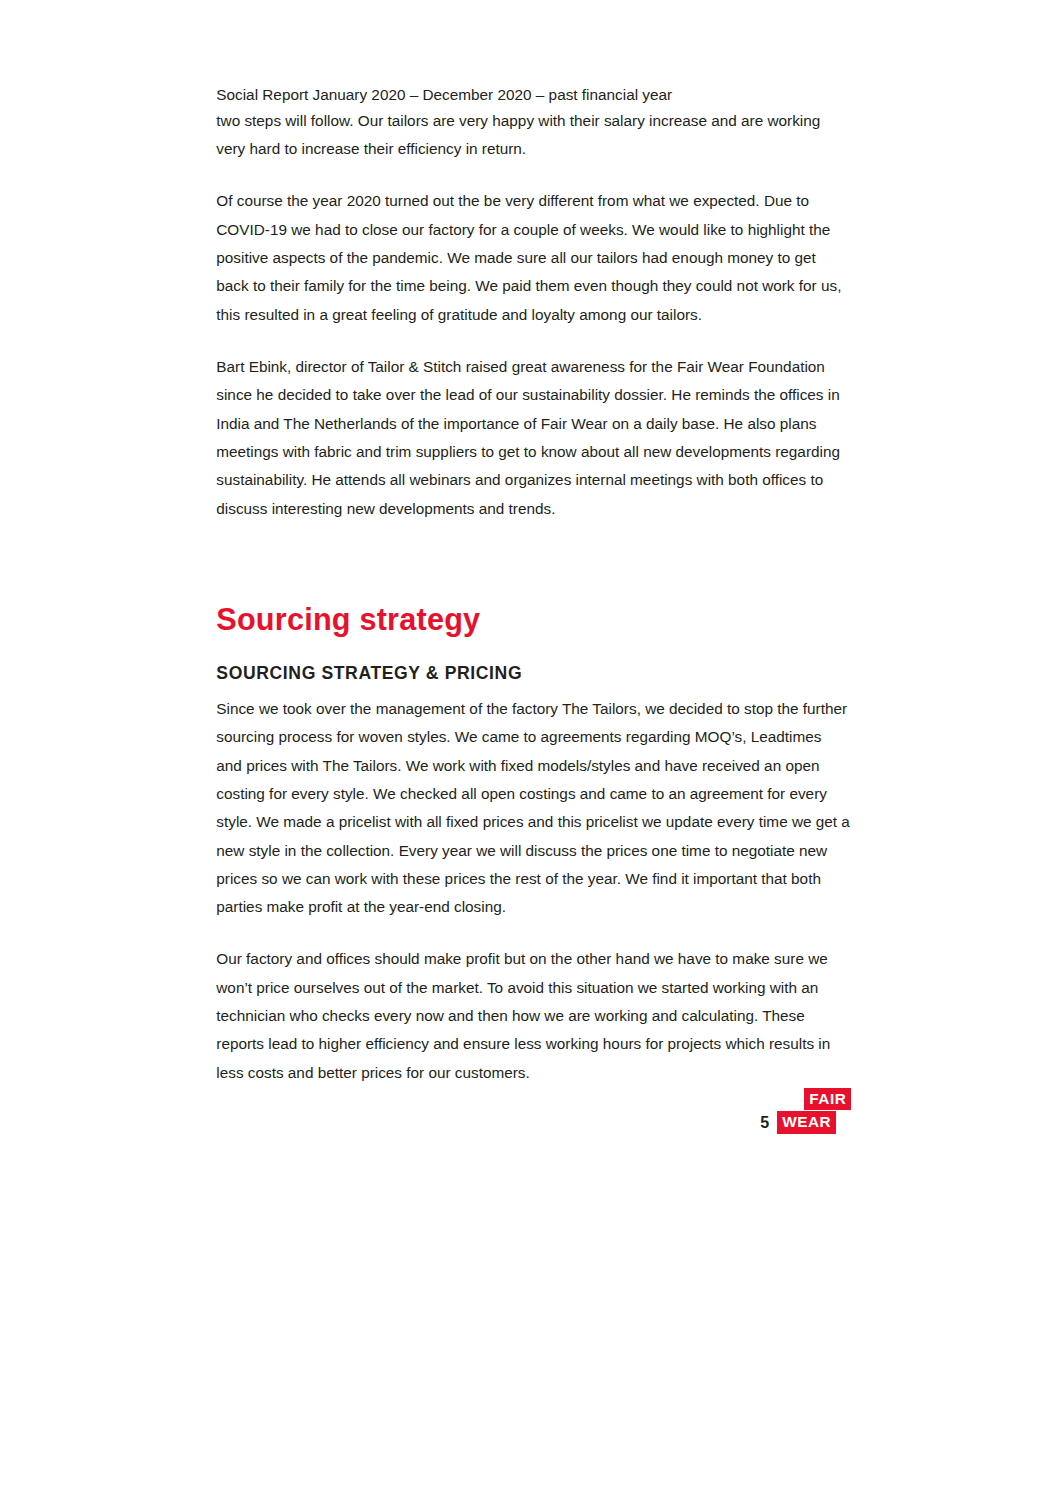Social Report January 2020 – December 2020 – past financial year
two steps will follow. Our tailors are very happy with their salary increase and are working very hard to increase their efficiency in return.
Of course the year 2020 turned out the be very different from what we expected. Due to COVID-19 we had to close our factory for a couple of weeks. We would like to highlight the positive aspects of the pandemic. We made sure all our tailors had enough money to get back to their family for the time being. We paid them even though they could not work for us, this resulted in a great feeling of gratitude and loyalty among our tailors.
Bart Ebink, director of Tailor & Stitch raised great awareness for the Fair Wear Foundation since he decided to take over the lead of our sustainability dossier. He reminds the offices in India and The Netherlands of the importance of Fair Wear on a daily base. He also plans meetings with fabric and trim suppliers to get to know about all new developments regarding sustainability. He attends all webinars and organizes internal meetings with both offices to discuss interesting new developments and trends.
Sourcing strategy
SOURCING STRATEGY & PRICING
Since we took over the management of the factory The Tailors, we decided to stop the further sourcing process for woven styles. We came to agreements regarding MOQ’s, Leadtimes and prices with The Tailors. We work with fixed models/styles and have received an open costing for every style. We checked all open costings and came to an agreement for every style. We made a pricelist with all fixed prices and this pricelist we update every time we get a new style in the collection. Every year we will discuss the prices one time to negotiate new prices so we can work with these prices the rest of the year. We find it important that both parties make profit at the year-end closing.
Our factory and offices should make profit but on the other hand we have to make sure we won’t price ourselves out of the market. To avoid this situation we started working with an technician who checks every now and then how we are working and calculating. These reports lead to higher efficiency and ensure less working hours for projects which results in less costs and better prices for our customers.
5
FAIR WEAR